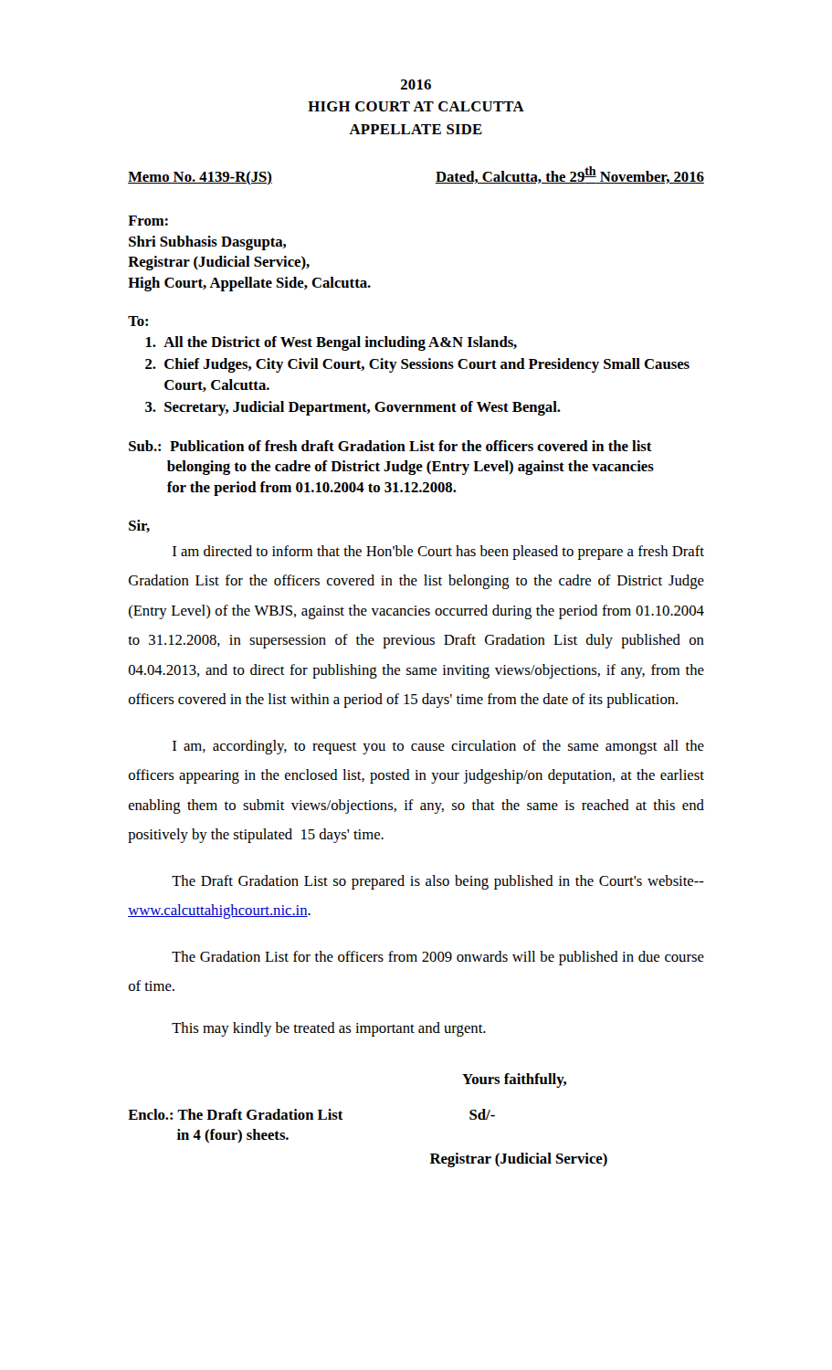2016
HIGH COURT AT CALCUTTA
APPELLATE SIDE
Memo No. 4139-R(JS) Dated, Calcutta, the 29th November, 2016
From:
Shri Subhasis Dasgupta,
Registrar (Judicial Service),
High Court, Appellate Side, Calcutta.
To:
All the District of West Bengal including A&N Islands,
Chief Judges, City Civil Court, City Sessions Court and Presidency Small Causes Court, Calcutta.
Secretary, Judicial Department, Government of West Bengal.
Sub.: Publication of fresh draft Gradation List for the officers covered in the list belonging to the cadre of District Judge (Entry Level) against the vacancies for the period from 01.10.2004 to 31.12.2008.
Sir,
I am directed to inform that the Hon'ble Court has been pleased to prepare a fresh Draft Gradation List for the officers covered in the list belonging to the cadre of District Judge (Entry Level) of the WBJS, against the vacancies occurred during the period from 01.10.2004 to 31.12.2008, in supersession of the previous Draft Gradation List duly published on 04.04.2013, and to direct for publishing the same inviting views/objections, if any, from the officers covered in the list within a period of 15 days' time from the date of its publication.
I am, accordingly, to request you to cause circulation of the same amongst all the officers appearing in the enclosed list, posted in your judgeship/on deputation, at the earliest enabling them to submit views/objections, if any, so that the same is reached at this end positively by the stipulated 15 days' time.
The Draft Gradation List so prepared is also being published in the Court's website--www.calcuttahighcourt.nic.in.
The Gradation List for the officers from 2009 onwards will be published in due course of time.
This may kindly be treated as important and urgent.
Yours faithfully,
Enclo.: The Draft Gradation List
in 4 (four) sheets.
Sd/-
Registrar (Judicial Service)